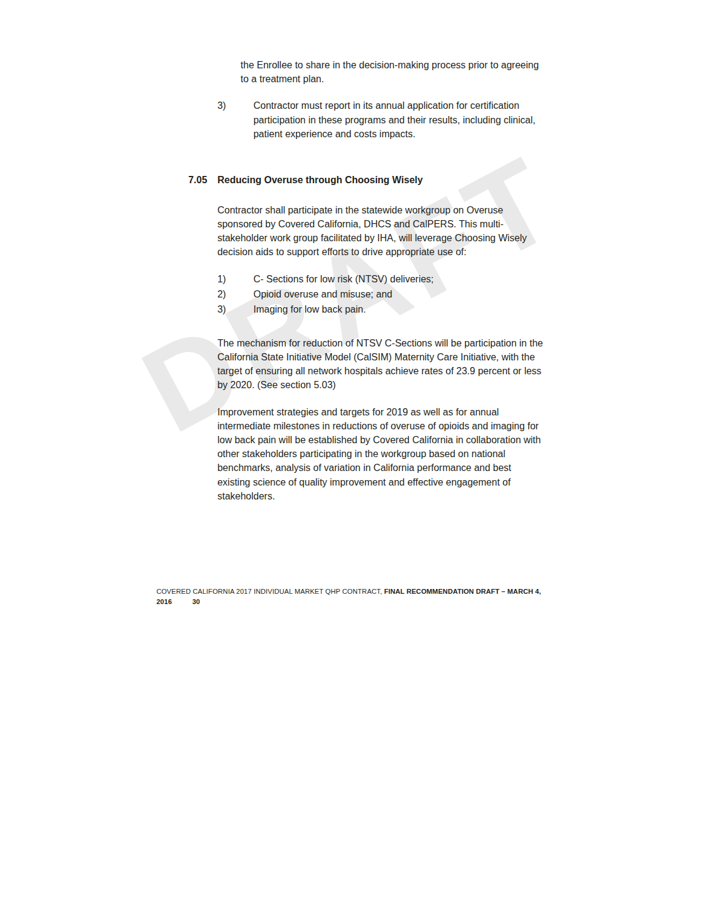DRAFT
the Enrollee to share in the decision-making process prior to agreeing to a treatment plan.
3) Contractor must report in its annual application for certification participation in these programs and their results, including clinical, patient experience and costs impacts.
7.05 Reducing Overuse through Choosing Wisely
Contractor shall participate in the statewide workgroup on Overuse sponsored by Covered California, DHCS and CalPERS. This multi-stakeholder work group facilitated by IHA, will leverage Choosing Wisely decision aids to support efforts to drive appropriate use of:
1) C- Sections for low risk (NTSV) deliveries;
2) Opioid overuse and misuse; and
3) Imaging for low back pain.
The mechanism for reduction of NTSV C-Sections will be participation in the California State Initiative Model (CalSIM) Maternity Care Initiative, with the target of ensuring all network hospitals achieve rates of 23.9 percent or less by 2020. (See section 5.03)
Improvement strategies and targets for 2019 as well as for annual intermediate milestones in reductions of overuse of opioids and imaging for low back pain will be established by Covered California in collaboration with other stakeholders participating in the workgroup based on national benchmarks, analysis of variation in California performance and best existing science of quality improvement and effective engagement of stakeholders.
COVERED CALIFORNIA 2017 INDIVIDUAL MARKET QHP CONTRACT, FINAL RECOMMENDATION DRAFT – MARCH 4, 201630